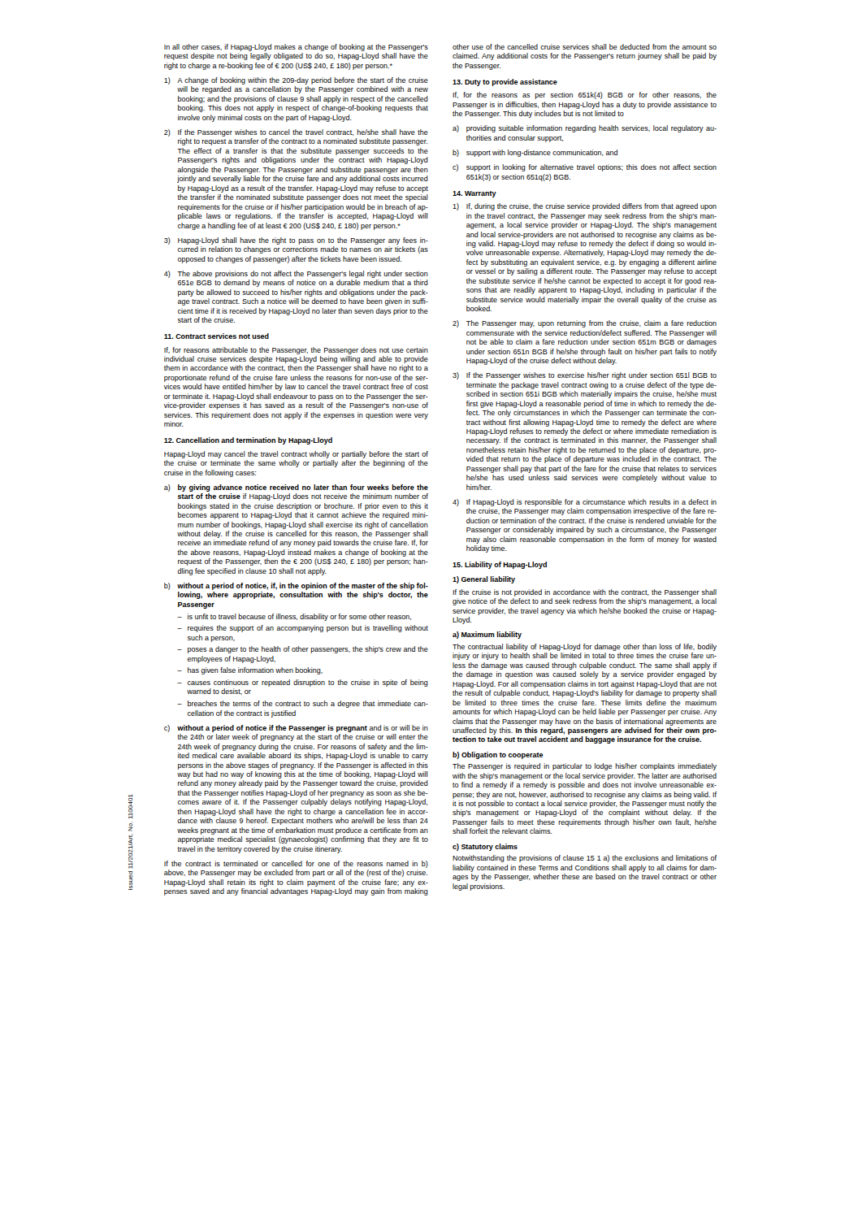Issued 11/2021/Art. No. 1100401
In all other cases, if Hapag-Lloyd makes a change of booking at the Passenger's request despite not being legally obligated to do so, Hapag-Lloyd shall have the right to charge a re-booking fee of € 200 (US$ 240, £ 180) per person.*
A change of booking within the 209-day period before the start of the cruise will be regarded as a cancellation by the Passenger combined with a new booking; and the provisions of clause 9 shall apply in respect of the cancelled booking. This does not apply in respect of change-of-booking requests that involve only minimal costs on the part of Hapag-Lloyd.
If the Passenger wishes to cancel the travel contract, he/she shall have the right to request a transfer of the contract to a nominated substitute passenger. The effect of a transfer is that the substitute passenger succeeds to the Passenger's rights and obligations under the contract with Hapag-Lloyd alongside the Passenger. The Passenger and substitute passenger are then jointly and severally liable for the cruise fare and any additional costs incurred by Hapag-Lloyd as a result of the transfer. Hapag-Lloyd may refuse to accept the transfer if the nominated substitute passenger does not meet the special requirements for the cruise or if his/her participation would be in breach of applicable laws or regulations. If the transfer is accepted, Hapag-Lloyd will charge a handling fee of at least € 200 (US$ 240, £ 180) per person.*
Hapag-Lloyd shall have the right to pass on to the Passenger any fees incurred in relation to changes or corrections made to names on air tickets (as opposed to changes of passenger) after the tickets have been issued.
The above provisions do not affect the Passenger's legal right under section 651e BGB to demand by means of notice on a durable medium that a third party be allowed to succeed to his/her rights and obligations under the package travel contract. Such a notice will be deemed to have been given in sufficient time if it is received by Hapag-Lloyd no later than seven days prior to the start of the cruise.
11. Contract services not used
If, for reasons attributable to the Passenger, the Passenger does not use certain individual cruise services despite Hapag-Lloyd being willing and able to provide them in accordance with the contract, then the Passenger shall have no right to a proportionate refund of the cruise fare unless the reasons for non-use of the services would have entitled him/her by law to cancel the travel contract free of cost or terminate it. Hapag-Lloyd shall endeavour to pass on to the Passenger the service-provider expenses it has saved as a result of the Passenger's non-use of services. This requirement does not apply if the expenses in question were very minor.
12. Cancellation and termination by Hapag-Lloyd
Hapag-Lloyd may cancel the travel contract wholly or partially before the start of the cruise or terminate the same wholly or partially after the beginning of the cruise in the following cases:
by giving advance notice received no later than four weeks before the start of the cruise if Hapag-Lloyd does not receive the minimum number of bookings stated in the cruise description or brochure. If prior even to this it becomes apparent to Hapag-Lloyd that it cannot achieve the required minimum number of bookings, Hapag-Lloyd shall exercise its right of cancellation without delay. If the cruise is cancelled for this reason, the Passenger shall receive an immediate refund of any money paid towards the cruise fare. If, for the above reasons, Hapag-Lloyd instead makes a change of booking at the request of the Passenger, then the € 200 (US$ 240, £ 180) per person; handling fee specified in clause 10 shall not apply.
without a period of notice, if, in the opinion of the master of the ship following, where appropriate, consultation with the ship's doctor, the Passenger
is unfit to travel because of illness, disability or for some other reason,
requires the support of an accompanying person but is travelling without such a person,
poses a danger to the health of other passengers, the ship's crew and the employees of Hapag-Lloyd,
has given false information when booking,
causes continuous or repeated disruption to the cruise in spite of being warned to desist, or
breaches the terms of the contract to such a degree that immediate cancellation of the contract is justified
without a period of notice if the Passenger is pregnant and is or will be in the 24th or later week of pregnancy at the start of the cruise or will enter the 24th week of pregnancy during the cruise. For reasons of safety and the limited medical care available aboard its ships, Hapag-Lloyd is unable to carry persons in the above stages of pregnancy. If the Passenger is affected in this way but had no way of knowing this at the time of booking, Hapag-Lloyd will refund any money already paid by the Passenger toward the cruise, provided that the Passenger notifies Hapag-Lloyd of her pregnancy as soon as she becomes aware of it. If the Passenger culpably delays notifying Hapag-Lloyd, then Hapag-Lloyd shall have the right to charge a cancellation fee in accordance with clause 9 hereof. Expectant mothers who are/will be less than 24 weeks pregnant at the time of embarkation must produce a certificate from an appropriate medical specialist (gynaecologist) confirming that they are fit to travel in the territory covered by the cruise itinerary.
If the contract is terminated or cancelled for one of the reasons named in b) above, the Passenger may be excluded from part or all of the (rest of the) cruise. Hapag-Lloyd shall retain its right to claim payment of the cruise fare; any expenses saved and any financial advantages Hapag-Lloyd may gain from making other use of the cancelled cruise services shall be deducted from the amount so claimed. Any additional costs for the Passenger's return journey shall be paid by the Passenger.
13. Duty to provide assistance
If, for the reasons as per section 651k(4) BGB or for other reasons, the Passenger is in difficulties, then Hapag-Lloyd has a duty to provide assistance to the Passenger. This duty includes but is not limited to
providing suitable information regarding health services, local regulatory authorities and consular support,
support with long-distance communication, and
support in looking for alternative travel options; this does not affect section 651k(3) or section 651q(2) BGB.
14. Warranty
If, during the cruise, the cruise service provided differs from that agreed upon in the travel contract, the Passenger may seek redress from the ship's management, a local service provider or Hapag-Lloyd. The ship's management and local service-providers are not authorised to recognise any claims as being valid. Hapag-Lloyd may refuse to remedy the defect if doing so would involve unreasonable expense. Alternatively, Hapag-Lloyd may remedy the defect by substituting an equivalent service, e.g. by engaging a different airline or vessel or by sailing a different route. The Passenger may refuse to accept the substitute service if he/she cannot be expected to accept it for good reasons that are readily apparent to Hapag-Lloyd, including in particular if the substitute service would materially impair the overall quality of the cruise as booked.
The Passenger may, upon returning from the cruise, claim a fare reduction commensurate with the service reduction/defect suffered. The Passenger will not be able to claim a fare reduction under section 651m BGB or damages under section 651n BGB if he/she through fault on his/her part fails to notify Hapag-Lloyd of the cruise defect without delay.
If the Passenger wishes to exercise his/her right under section 651l BGB to terminate the package travel contract owing to a cruise defect of the type described in section 651i BGB which materially impairs the cruise, he/she must first give Hapag-Lloyd a reasonable period of time in which to remedy the defect. The only circumstances in which the Passenger can terminate the contract without first allowing Hapag-Lloyd time to remedy the defect are where Hapag-Lloyd refuses to remedy the defect or where immediate remediation is necessary. If the contract is terminated in this manner, the Passenger shall nonetheless retain his/her right to be returned to the place of departure, provided that return to the place of departure was included in the contract. The Passenger shall pay that part of the fare for the cruise that relates to services he/she has used unless said services were completely without value to him/her.
If Hapag-Lloyd is responsible for a circumstance which results in a defect in the cruise, the Passenger may claim compensation irrespective of the fare reduction or termination of the contract. If the cruise is rendered unviable for the Passenger or considerably impaired by such a circumstance, the Passenger may also claim reasonable compensation in the form of money for wasted holiday time.
15. Liability of Hapag-Lloyd
1) General liability
If the cruise is not provided in accordance with the contract, the Passenger shall give notice of the defect to and seek redress from the ship's management, a local service provider, the travel agency via which he/she booked the cruise or Hapag-Lloyd.
a) Maximum liability
The contractual liability of Hapag-Lloyd for damage other than loss of life, bodily injury or injury to health shall be limited in total to three times the cruise fare unless the damage was caused through culpable conduct. The same shall apply if the damage in question was caused solely by a service provider engaged by Hapag-Lloyd. For all compensation claims in tort against Hapag-Lloyd that are not the result of culpable conduct, Hapag-Lloyd's liability for damage to property shall be limited to three times the cruise fare. These limits define the maximum amounts for which Hapag-Lloyd can be held liable per Passenger per cruise. Any claims that the Passenger may have on the basis of international agreements are unaffected by this. In this regard, passengers are advised for their own protection to take out travel accident and baggage insurance for the cruise.
b) Obligation to cooperate
The Passenger is required in particular to lodge his/her complaints immediately with the ship's management or the local service provider. The latter are authorised to find a remedy if a remedy is possible and does not involve unreasonable expense; they are not, however, authorised to recognise any claims as being valid. If it is not possible to contact a local service provider, the Passenger must notify the ship's management or Hapag-Lloyd of the complaint without delay. If the Passenger fails to meet these requirements through his/her own fault, he/she shall forfeit the relevant claims.
c) Statutory claims
Notwithstanding the provisions of clause 15 1 a) the exclusions and limitations of liability contained in these Terms and Conditions shall apply to all claims for damages by the Passenger, whether these are based on the travel contract or other legal provisions.